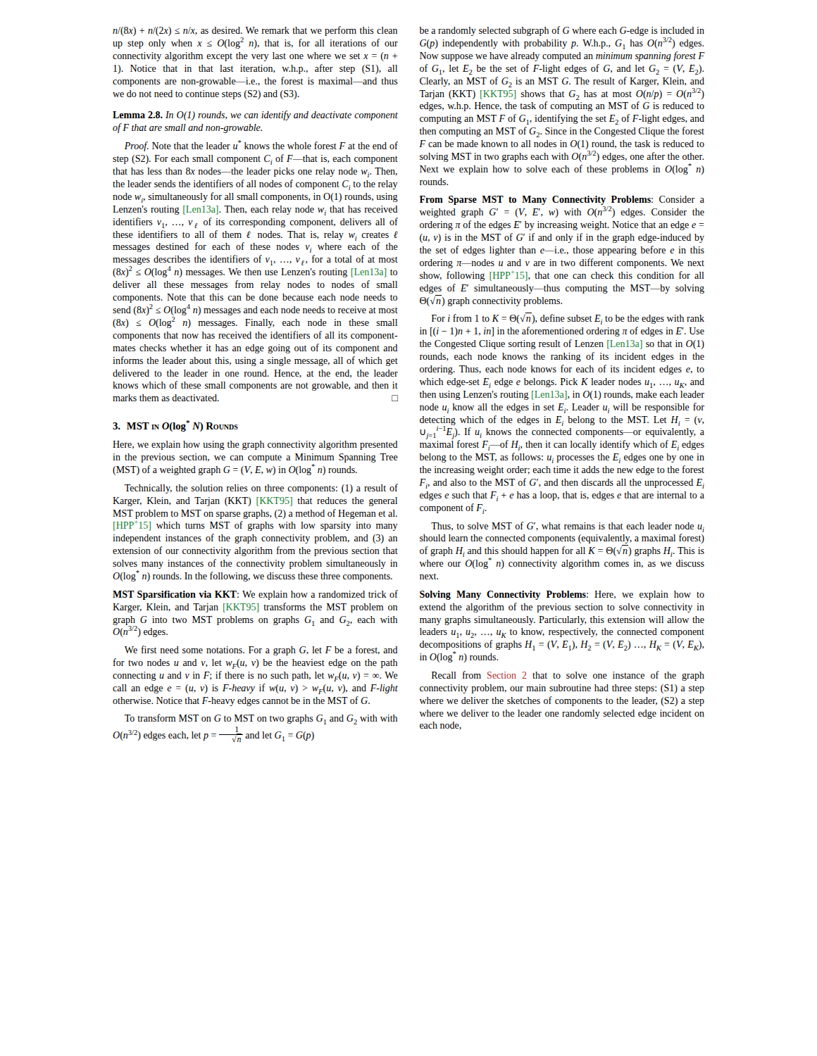n/(8x) + n/(2x) ≤ n/x, as desired. We remark that we perform this clean up step only when x ≤ O(log2 n), that is, for all iterations of our connectivity algorithm except the very last one where we set x = (n + 1). Notice that in that last iteration, w.h.p., after step (S1), all components are non-growable—i.e., the forest is maximal—and thus we do not need to continue steps (S2) and (S3).
Lemma 2.8. In O(1) rounds, we can identify and deactivate component of F that are small and non-growable.
Proof. Note that the leader u* knows the whole forest F at the end of step (S2). For each small component Ci of F—that is, each component that has less than 8x nodes—the leader picks one relay node wi. Then, the leader sends the identifiers of all nodes of component Ci to the relay node wi, simultaneously for all small components, in O(1) rounds, using Lenzen's routing [Len13a]. Then, each relay node wi that has received identifiers v1, …, vℓ of its corresponding component, delivers all of these identifiers to all of them ℓ nodes. That is, relay wi creates ℓ messages destined for each of these nodes vi where each of the messages describes the identifiers of v1, …, vℓ, for a total of at most (8x)2 ≤ O(log4 n) messages. We then use Lenzen's routing [Len13a] to deliver all these messages from relay nodes to nodes of small components. Note that this can be done because each node needs to send (8x)2 ≤ O(log4 n) messages and each node needs to receive at most (8x) ≤ O(log2 n) messages. Finally, each node in these small components that now has received the identifiers of all its component-mates checks whether it has an edge going out of its component and informs the leader about this, using a single message, all of which get delivered to the leader in one round. Hence, at the end, the leader knows which of these small components are not growable, and then it marks them as deactivated. □
3. MST in O(log* N) Rounds
Here, we explain how using the graph connectivity algorithm presented in the previous section, we can compute a Minimum Spanning Tree (MST) of a weighted graph G = (V, E, w) in O(log* n) rounds.
Technically, the solution relies on three components: (1) a result of Karger, Klein, and Tarjan (KKT) [KKT95] that reduces the general MST problem to MST on sparse graphs, (2) a method of Hegeman et al. [HPP+15] which turns MST of graphs with low sparsity into many independent instances of the graph connectivity problem, and (3) an extension of our connectivity algorithm from the previous section that solves many instances of the connectivity problem simultaneously in O(log* n) rounds. In the following, we discuss these three components.
MST Sparsification via KKT: We explain how a randomized trick of Karger, Klein, and Tarjan [KKT95] transforms the MST problem on graph G into two MST problems on graphs G1 and G2, each with O(n3/2) edges.
We first need some notations. For a graph G, let F be a forest, and for two nodes u and v, let wF(u, v) be the heaviest edge on the path connecting u and v in F; if there is no such path, let wF(u, v) = ∞. We call an edge e = (u, v) is F-heavy if w(u, v) > wF(u, v), and F-light otherwise. Notice that F-heavy edges cannot be in the MST of G.
To transform MST on G to MST on two graphs G1 and G2 with with O(n3/2) edges each, let p = 1√n and let G1 = G(p)
be a randomly selected subgraph of G where each G-edge is included in G(p) independently with probability p. W.h.p., G1 has O(n3/2) edges. Now suppose we have already computed an minimum spanning forest F of G1, let E2 be the set of F-light edges of G, and let G2 = (V, E2). Clearly, an MST of G2 is an MST G. The result of Karger, Klein, and Tarjan (KKT) [KKT95] shows that G2 has at most O(n/p) = O(n3/2) edges, w.h.p. Hence, the task of computing an MST of G is reduced to computing an MST F of G1, identifying the set E2 of F-light edges, and then computing an MST of G2. Since in the Congested Clique the forest F can be made known to all nodes in O(1) round, the task is reduced to solving MST in two graphs each with O(n3/2) edges, one after the other. Next we explain how to solve each of these problems in O(log* n) rounds.
From Sparse MST to Many Connectivity Problems: Consider a weighted graph G′ = (V, E′, w) with O(n3/2) edges. Consider the ordering π of the edges E′ by increasing weight. Notice that an edge e = (u, v) is in the MST of G′ if and only if in the graph edge-induced by the set of edges lighter than e—i.e., those appearing before e in this ordering π—nodes u and v are in two different components. We next show, following [HPP+15], that one can check this condition for all edges of E′ simultaneously—thus computing the MST—by solving Θ(√n) graph connectivity problems.
For i from 1 to K = Θ(√n), define subset Ei to be the edges with rank in [(i − 1)n + 1, in] in the aforementioned ordering π of edges in E′. Use the Congested Clique sorting result of Lenzen [Len13a] so that in O(1) rounds, each node knows the ranking of its incident edges in the ordering. Thus, each node knows for each of its incident edges e, to which edge-set Ei edge e belongs. Pick K leader nodes u1, …, uK, and then using Lenzen's routing [Len13a], in O(1) rounds, make each leader node ui know all the edges in set Ei. Leader ui will be responsible for detecting which of the edges in Ei belong to the MST. Let Hi = (v, ∪j=1i−1Ej). If ui knows the connected components—or equivalently, a maximal forest Fi—of Hi, then it can locally identify which of Ei edges belong to the MST, as follows: ui processes the Ei edges one by one in the increasing weight order; each time it adds the new edge to the forest Fi, and also to the MST of G′, and then discards all the unprocessed Ei edges e such that Fi + e has a loop, that is, edges e that are internal to a component of Fi.
Thus, to solve MST of G′, what remains is that each leader node ui should learn the connected components (equivalently, a maximal forest) of graph Hi and this should happen for all K = Θ(√n) graphs Hi. This is where our O(log* n) connectivity algorithm comes in, as we discuss next.
Solving Many Connectivity Problems: Here, we explain how to extend the algorithm of the previous section to solve connectivity in many graphs simultaneously. Particularly, this extension will allow the leaders u1, u2, …, uK to know, respectively, the connected component decompositions of graphs H1 = (V, E1), H2 = (V, E2) …, HK = (V, EK), in O(log* n) rounds.
Recall from Section 2 that to solve one instance of the graph connectivity problem, our main subroutine had three steps: (S1) a step where we deliver the sketches of components to the leader, (S2) a step where we deliver to the leader one randomly selected edge incident on each node,